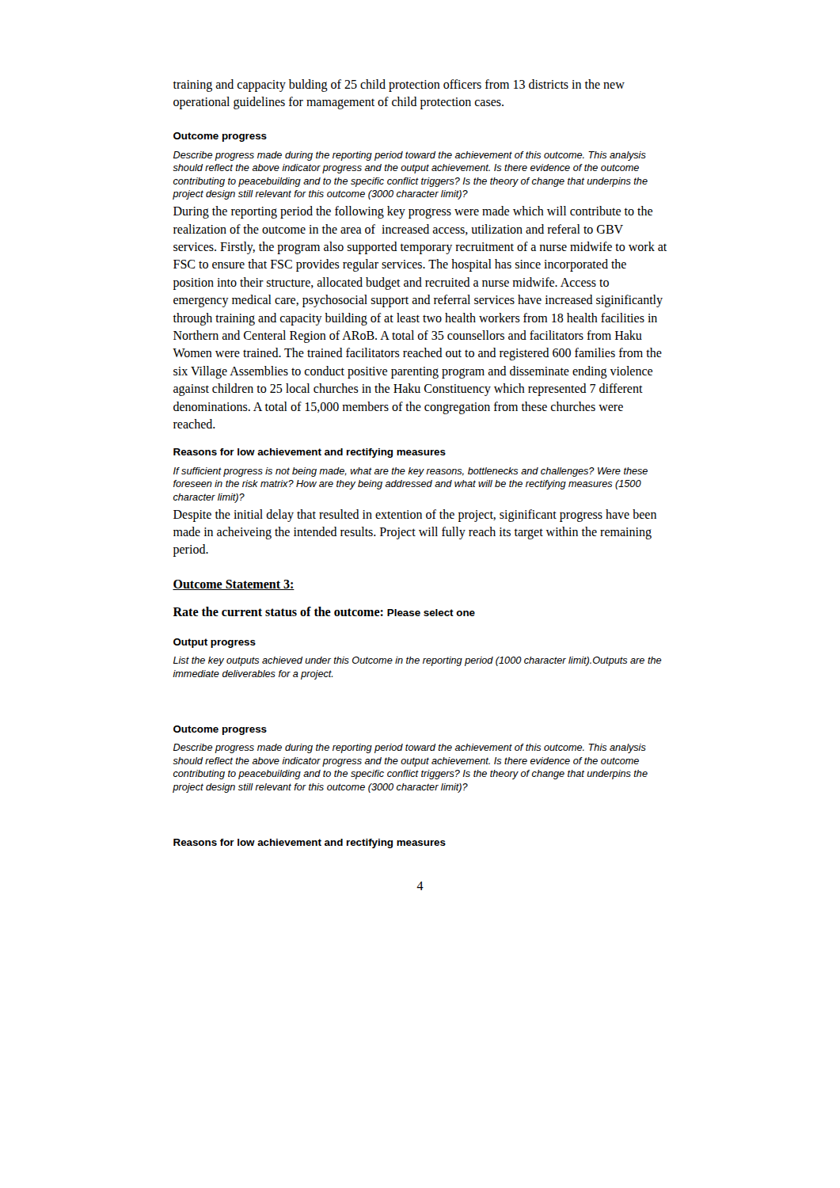training and cappacity bulding of 25 child protection officers from 13 districts in the new operational guidelines for mamagement of child protection cases.
Outcome progress
Describe progress made during the reporting period toward the achievement of this outcome. This analysis should reflect the above indicator progress and the output achievement. Is there evidence of the outcome contributing to peacebuilding and to the specific conflict triggers? Is the theory of change that underpins the project design still relevant for this outcome (3000 character limit)?
During the reporting period the following key progress were made which will contribute to the realization of the outcome in the area of increased access, utilization and referal to GBV services. Firstly, the program also supported temporary recruitment of a nurse midwife to work at FSC to ensure that FSC provides regular services. The hospital has since incorporated the position into their structure, allocated budget and recruited a nurse midwife. Access to emergency medical care, psychosocial support and referral services have increased siginificantly through training and capacity building of at least two health workers from 18 health facilities in Northern and Centeral Region of ARoB. A total of 35 counsellors and facilitators from Haku Women were trained. The trained facilitators reached out to and registered 600 families from the six Village Assemblies to conduct positive parenting program and disseminate ending violence against children to 25 local churches in the Haku Constituency which represented 7 different denominations. A total of 15,000 members of the congregation from these churches were reached.
Reasons for low achievement and rectifying measures
If sufficient progress is not being made, what are the key reasons, bottlenecks and challenges? Were these foreseen in the risk matrix? How are they being addressed and what will be the rectifying measures (1500 character limit)?
Despite the initial delay that resulted in extention of the project, siginificant progress have been made in acheiveing the intended results. Project will fully reach its target within the remaining period.
Outcome Statement 3:
Rate the current status of the outcome: Please select one
Output progress
List the key outputs achieved under this Outcome in the reporting period (1000 character limit).Outputs are the immediate deliverables for a project.
Outcome progress
Describe progress made during the reporting period toward the achievement of this outcome. This analysis should reflect the above indicator progress and the output achievement. Is there evidence of the outcome contributing to peacebuilding and to the specific conflict triggers? Is the theory of change that underpins the project design still relevant for this outcome (3000 character limit)?
Reasons for low achievement and rectifying measures
4